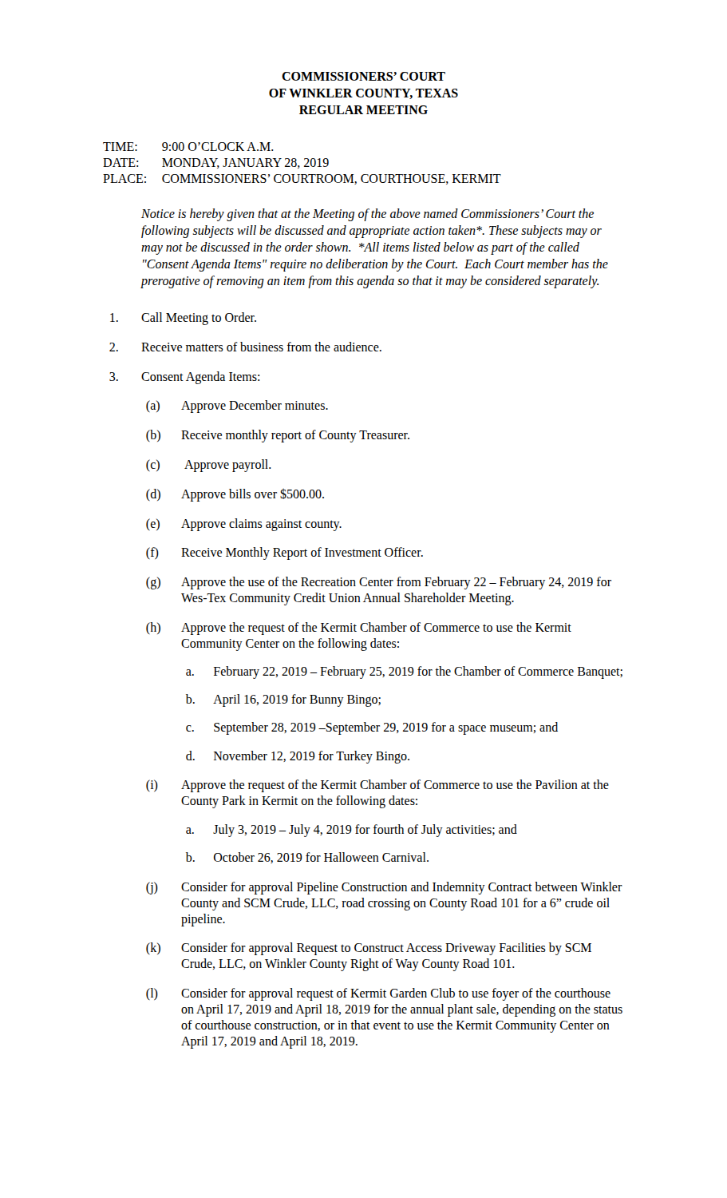COMMISSIONERS’ COURT
OF WINKLER COUNTY, TEXAS
REGULAR MEETING
TIME: 9:00 O’CLOCK A.M.
DATE: MONDAY, JANUARY 28, 2019
PLACE: COMMISSIONERS’ COURTROOM, COURTHOUSE, KERMIT
Notice is hereby given that at the Meeting of the above named Commissioners’ Court the following subjects will be discussed and appropriate action taken*. These subjects may or may not be discussed in the order shown. *All items listed below as part of the called "Consent Agenda Items" require no deliberation by the Court. Each Court member has the prerogative of removing an item from this agenda so that it may be considered separately.
1. Call Meeting to Order.
2. Receive matters of business from the audience.
3. Consent Agenda Items:
(a) Approve December minutes.
(b) Receive monthly report of County Treasurer.
(c) Approve payroll.
(d) Approve bills over $500.00.
(e) Approve claims against county.
(f) Receive Monthly Report of Investment Officer.
(g) Approve the use of the Recreation Center from February 22 – February 24, 2019 for Wes-Tex Community Credit Union Annual Shareholder Meeting.
(h) Approve the request of the Kermit Chamber of Commerce to use the Kermit Community Center on the following dates:
a. February 22, 2019 – February 25, 2019 for the Chamber of Commerce Banquet;
b. April 16, 2019 for Bunny Bingo;
c. September 28, 2019 –September 29, 2019 for a space museum; and
d. November 12, 2019 for Turkey Bingo.
(i) Approve the request of the Kermit Chamber of Commerce to use the Pavilion at the County Park in Kermit on the following dates:
a. July 3, 2019 – July 4, 2019 for fourth of July activities; and
b. October 26, 2019 for Halloween Carnival.
(j) Consider for approval Pipeline Construction and Indemnity Contract between Winkler County and SCM Crude, LLC, road crossing on County Road 101 for a 6” crude oil pipeline.
(k) Consider for approval Request to Construct Access Driveway Facilities by SCM Crude, LLC, on Winkler County Right of Way County Road 101.
(l) Consider for approval request of Kermit Garden Club to use foyer of the courthouse on April 17, 2019 and April 18, 2019 for the annual plant sale, depending on the status of courthouse construction, or in that event to use the Kermit Community Center on April 17, 2019 and April 18, 2019.